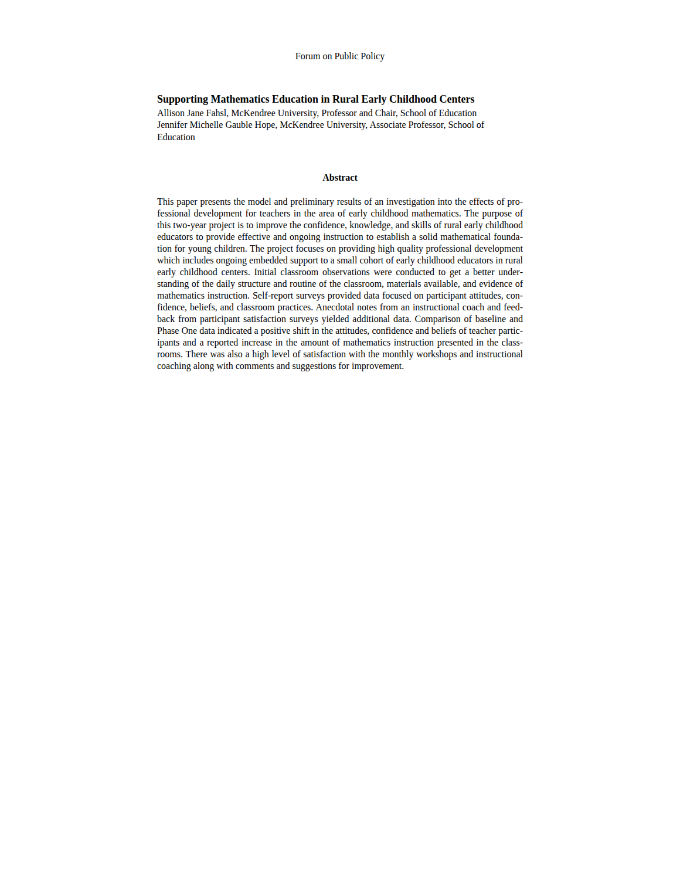Forum on Public Policy
Supporting Mathematics Education in Rural Early Childhood Centers
Allison Jane Fahsl, McKendree University, Professor and Chair, School of Education
Jennifer Michelle Gauble Hope, McKendree University, Associate Professor, School of Education
Abstract
This paper presents the model and preliminary results of an investigation into the effects of professional development for teachers in the area of early childhood mathematics. The purpose of this two-year project is to improve the confidence, knowledge, and skills of rural early childhood educators to provide effective and ongoing instruction to establish a solid mathematical foundation for young children. The project focuses on providing high quality professional development which includes ongoing embedded support to a small cohort of early childhood educators in rural early childhood centers. Initial classroom observations were conducted to get a better understanding of the daily structure and routine of the classroom, materials available, and evidence of mathematics instruction. Self-report surveys provided data focused on participant attitudes, confidence, beliefs, and classroom practices. Anecdotal notes from an instructional coach and feedback from participant satisfaction surveys yielded additional data. Comparison of baseline and Phase One data indicated a positive shift in the attitudes, confidence and beliefs of teacher participants and a reported increase in the amount of mathematics instruction presented in the classrooms. There was also a high level of satisfaction with the monthly workshops and instructional coaching along with comments and suggestions for improvement.